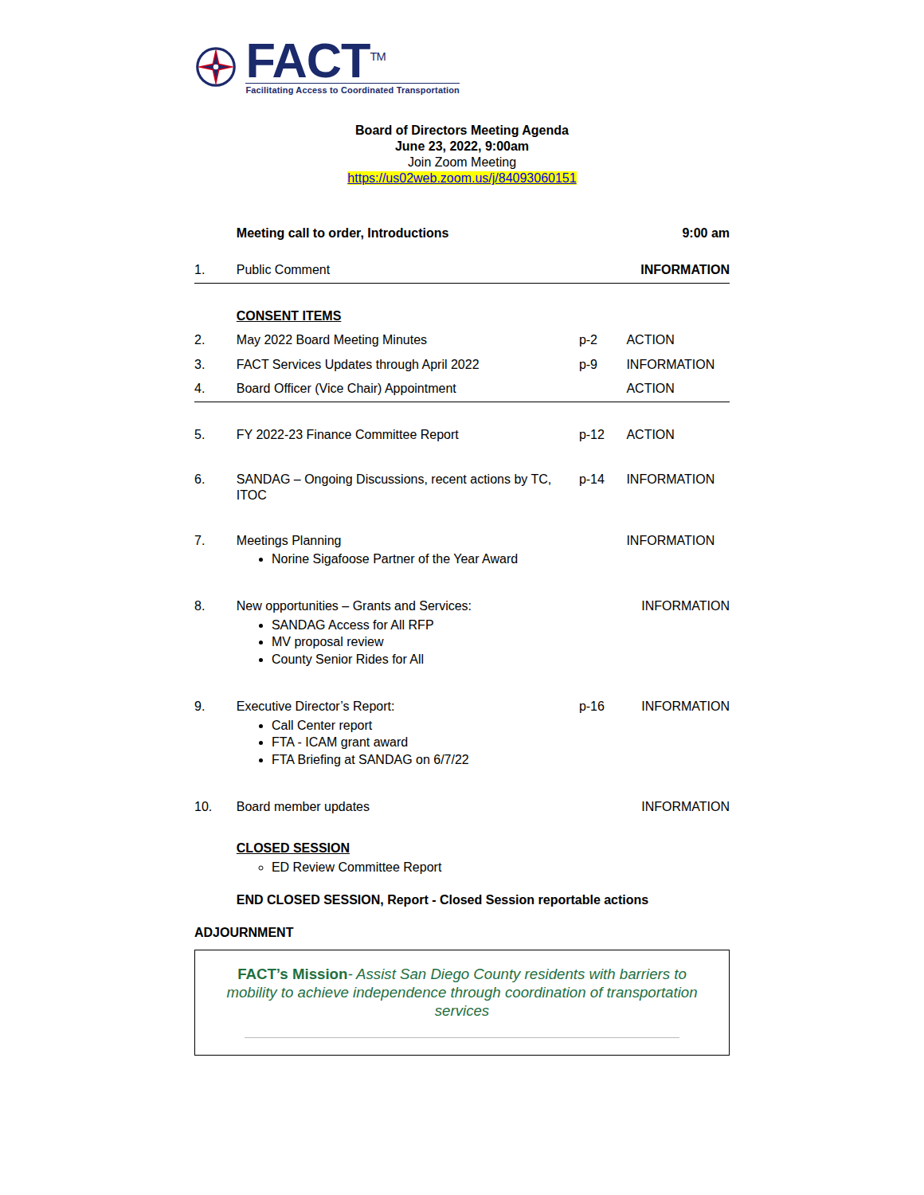FACTTM
Facilitating Access to Coordinated Transportation
Board of Directors Meeting Agenda
June 23, 2022, 9:00am
Join Zoom Meeting
https://us02web.zoom.us/j/84093060151
| | Meeting call to order, Introductions | | 9:00 am |
| 1. | Public Comment | | INFORMATION |
| | CONSENT ITEMS | | |
| 2. | May 2022 Board Meeting Minutes | p-2 | ACTION |
| 3. | FACT Services Updates through April 2022 | p-9 | INFORMATION |
| 4. | Board Officer (Vice Chair) Appointment | | ACTION |
| 5. | FY 2022-23 Finance Committee Report | p-12 | ACTION |
| 6. | SANDAG – Ongoing Discussions, recent actions by TC, ITOC | p-14 | INFORMATION |
| 7. | Meetings Planning Norine Sigafoose Partner of the Year Award | | INFORMATION |
| 8. | New opportunities – Grants and Services: SANDAG Access for All RFP MV proposal review County Senior Rides for All | | INFORMATION |
| 9. | Executive Director’s Report: Call Center report FTA - ICAM grant award FTA Briefing at SANDAG on 6/7/22 | p-16 | INFORMATION |
| 10. | Board member updates | | INFORMATION |
CLOSED SESSION
ED Review Committee Report
END CLOSED SESSION, Report - Closed Session reportable actions
ADJOURNMENT
FACT’s Mission- Assist San Diego County residents with barriers to mobility to achieve independence through coordination of transportation services